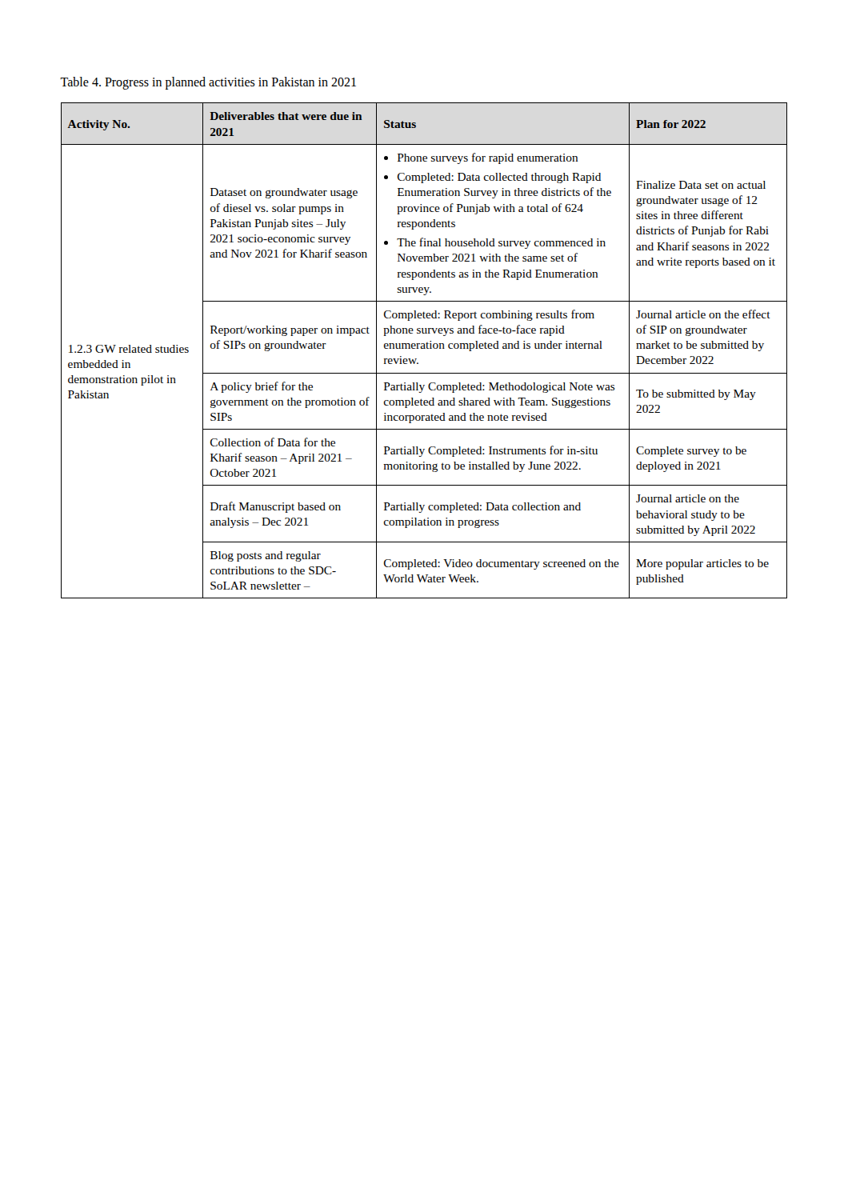Table 4. Progress in planned activities in Pakistan in 2021
| Activity No. | Deliverables that were due in 2021 | Status | Plan for 2022 |
| --- | --- | --- | --- |
| 1.2.3 GW related studies embedded in demonstration pilot in Pakistan | Dataset on groundwater usage of diesel vs. solar pumps in Pakistan Punjab sites – July 2021 socio-economic survey and Nov 2021 for Kharif season | Phone surveys for rapid enumeration Completed: Data collected through Rapid Enumeration Survey in three districts of the province of Punjab with a total of 624 respondents The final household survey commenced in November 2021 with the same set of respondents as in the Rapid Enumeration survey. | Finalize Data set on actual groundwater usage of 12 sites in three different districts of Punjab for Rabi and Kharif seasons in 2022 and write reports based on it |
| Report/working paper on impact of SIPs on groundwater | Completed: Report combining results from phone surveys and face-to-face rapid enumeration completed and is under internal review. | Journal article on the effect of SIP on groundwater market to be submitted by December 2022 |
| A policy brief for the government on the promotion of SIPs | Partially Completed: Methodological Note was completed and shared with Team. Suggestions incorporated and the note revised | To be submitted by May 2022 |
| Collection of Data for the Kharif season – April 2021 – October 2021 | Partially Completed: Instruments for in-situ monitoring to be installed by June 2022. | Complete survey to be deployed in 2021 |
| Draft Manuscript based on analysis – Dec 2021 | Partially completed: Data collection and compilation in progress | Journal article on the behavioral study to be submitted by April 2022 |
| Blog posts and regular contributions to the SDC-SoLAR newsletter – | Completed: Video documentary screened on the World Water Week. | More popular articles to be published |